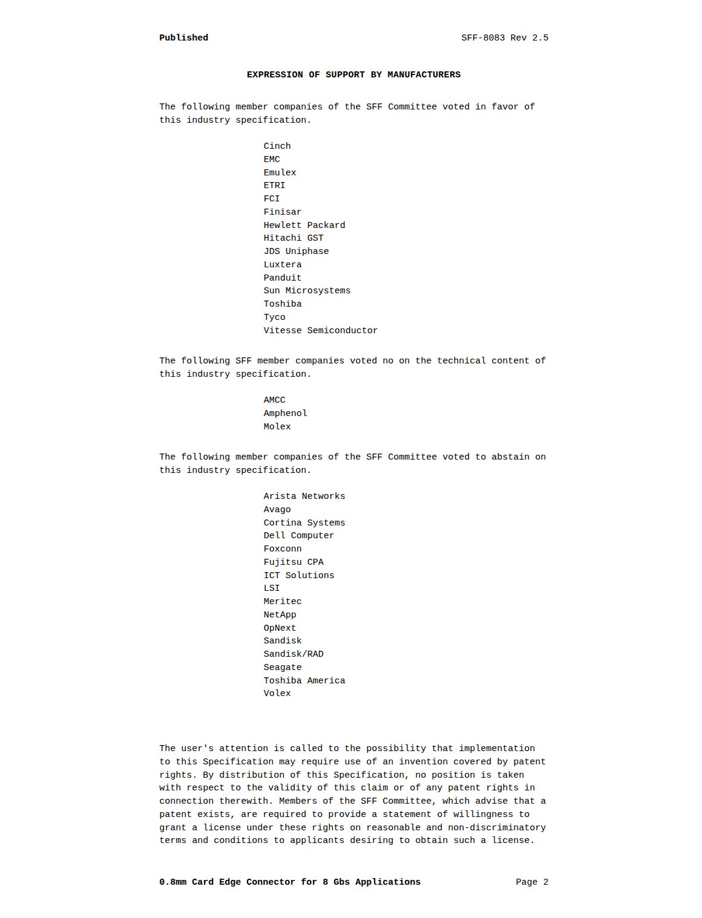Published
SFF-8083 Rev 2.5
EXPRESSION OF SUPPORT BY MANUFACTURERS
The following member companies of the SFF Committee voted in favor of this industry specification.
Cinch
EMC
Emulex
ETRI
FCI
Finisar
Hewlett Packard
Hitachi GST
JDS Uniphase
Luxtera
Panduit
Sun Microsystems
Toshiba
Tyco
Vitesse Semiconductor
The following SFF member companies voted no on the technical content of this industry specification.
AMCC
Amphenol
Molex
The following member companies of the SFF Committee voted to abstain on this industry specification.
Arista Networks
Avago
Cortina Systems
Dell Computer
Foxconn
Fujitsu CPA
ICT Solutions
LSI
Meritec
NetApp
OpNext
Sandisk
Sandisk/RAD
Seagate
Toshiba America
Volex
The user's attention is called to the possibility that implementation to this Specification may require use of an invention covered by patent rights. By distribution of this Specification, no position is taken with respect to the validity of this claim or of any patent rights in connection therewith. Members of the SFF Committee, which advise that a patent exists, are required to provide a statement of willingness to grant a license under these rights on reasonable and non-discriminatory terms and conditions to applicants desiring to obtain such a license.
0.8mm Card Edge Connector for 8 Gbs Applications
Page 2